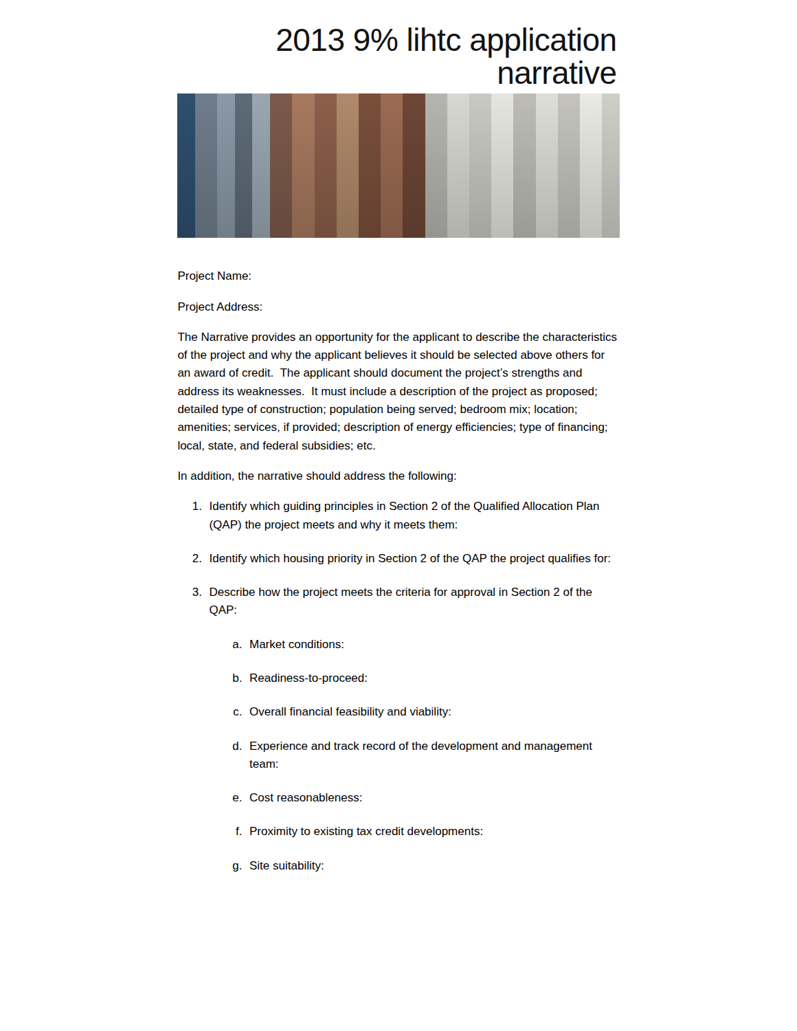2013 9% lihtc application narrative
Project Name:
Project Address:
The Narrative provides an opportunity for the applicant to describe the characteristics of the project and why the applicant believes it should be selected above others for an award of credit. The applicant should document the project’s strengths and address its weaknesses. It must include a description of the project as proposed; detailed type of construction; population being served; bedroom mix; location; amenities; services, if provided; description of energy efficiencies; type of financing; local, state, and federal subsidies; etc.
In addition, the narrative should address the following:
Identify which guiding principles in Section 2 of the Qualified Allocation Plan (QAP) the project meets and why it meets them:
Identify which housing priority in Section 2 of the QAP the project qualifies for:
Describe how the project meets the criteria for approval in Section 2 of the QAP:
Market conditions:
Readiness-to-proceed:
Overall financial feasibility and viability:
Experience and track record of the development and management team:
Cost reasonableness:
Proximity to existing tax credit developments:
Site suitability: